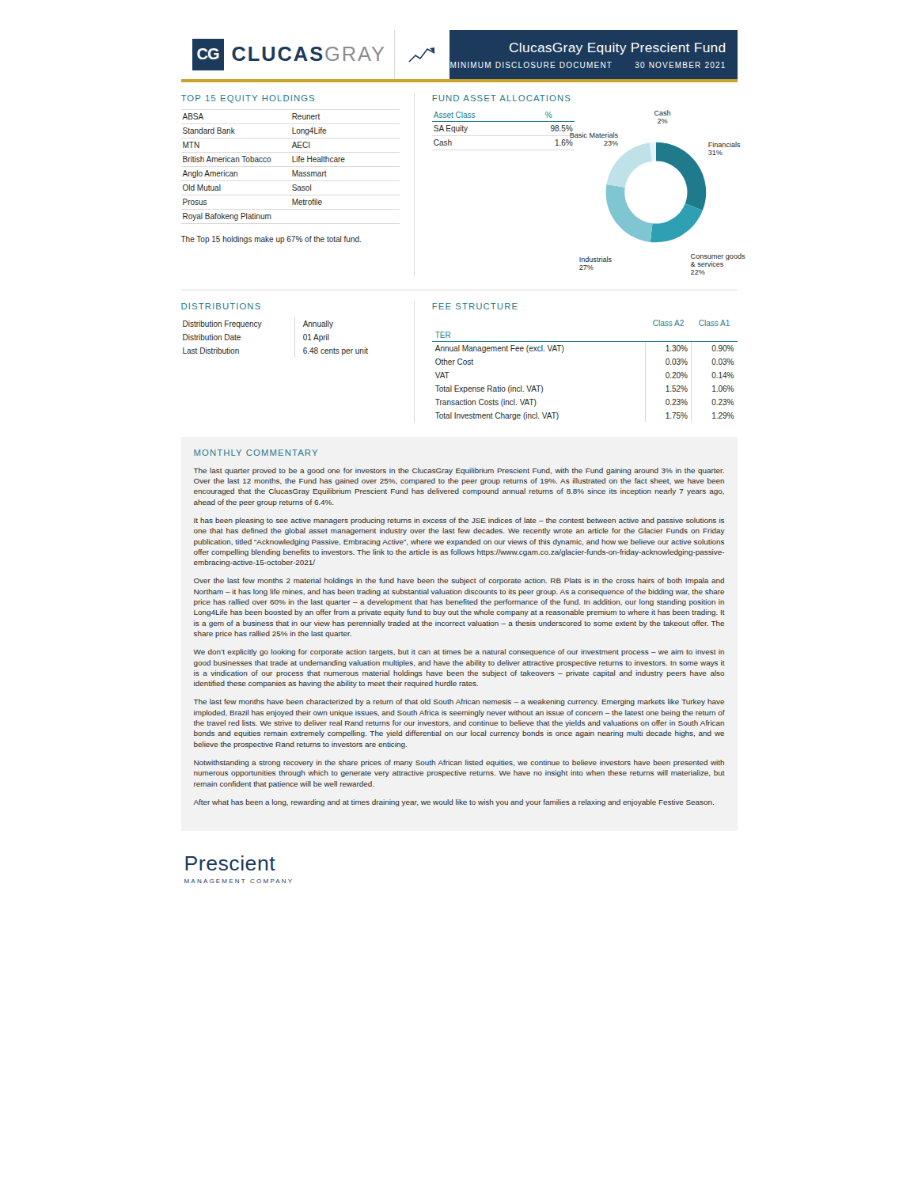CG
CLUCAS GRAY
ClucasGray Equity Prescient Fund
MINIMUM DISCLOSURE DOCUMENT 30 NOVEMBER 2021
TOP 15 EQUITY HOLDINGS
| ABSA | Reunert |
| Standard Bank | Long4Life |
| MTN | AECI |
| British American Tobacco | Life Healthcare |
| Anglo American | Massmart |
| Old Mutual | Sasol |
| Prosus | Metrofile |
| Royal Bafokeng Platinum | |
The Top 15 holdings make up 67% of the total fund.
FUND ASSET ALLOCATIONS
| Asset Class | % |
| --- | --- |
| SA Equity | 98.5% |
| Cash | 1.6% |
Cash
2%
Basic Materials
23%
Financials
31%
Industrials
27%
Consumer goods
& services
22%
DISTRIBUTIONS
| Distribution Frequency | Annually |
| Distribution Date | 01 April |
| Last Distribution | 6.48 cents per unit |
FEE STRUCTURE
| | Class A2 | Class A1 |
| --- | --- | --- |
| TER | | |
| Annual Management Fee (excl. VAT) | 1.30% | 0.90% |
| Other Cost | 0.03% | 0.03% |
| VAT | 0.20% | 0.14% |
| Total Expense Ratio (incl. VAT) | 1.52% | 1.06% |
| Transaction Costs (incl. VAT) | 0.23% | 0.23% |
| Total Investment Charge (incl. VAT) | 1.75% | 1.29% |
MONTHLY COMMENTARY
The last quarter proved to be a good one for investors in the ClucasGray Equilibrium Prescient Fund, with the Fund gaining around 3% in the quarter. Over the last 12 months, the Fund has gained over 25%, compared to the peer group returns of 19%. As illustrated on the fact sheet, we have been encouraged that the ClucasGray Equilibrium Prescient Fund has delivered compound annual returns of 8.8% since its inception nearly 7 years ago, ahead of the peer group returns of 6.4%.
It has been pleasing to see active managers producing returns in excess of the JSE indices of late – the contest between active and passive solutions is one that has defined the global asset management industry over the last few decades. We recently wrote an article for the Glacier Funds on Friday publication, titled “Acknowledging Passive, Embracing Active”, where we expanded on our views of this dynamic, and how we believe our active solutions offer compelling blending benefits to investors. The link to the article is as follows https://www.cgam.co.za/glacier-funds-on-friday-acknowledging-passive-embracing-active-15-october-2021/
Over the last few months 2 material holdings in the fund have been the subject of corporate action. RB Plats is in the cross hairs of both Impala and Northam – it has long life mines, and has been trading at substantial valuation discounts to its peer group. As a consequence of the bidding war, the share price has rallied over 60% in the last quarter – a development that has benefited the performance of the fund. In addition, our long standing position in Long4Life has been boosted by an offer from a private equity fund to buy out the whole company at a reasonable premium to where it has been trading. It is a gem of a business that in our view has perennially traded at the incorrect valuation – a thesis underscored to some extent by the takeout offer. The share price has rallied 25% in the last quarter.
We don’t explicitly go looking for corporate action targets, but it can at times be a natural consequence of our investment process – we aim to invest in good businesses that trade at undemanding valuation multiples, and have the ability to deliver attractive prospective returns to investors. In some ways it is a vindication of our process that numerous material holdings have been the subject of takeovers – private capital and industry peers have also identified these companies as having the ability to meet their required hurdle rates.
The last few months have been characterized by a return of that old South African nemesis – a weakening currency. Emerging markets like Turkey have imploded, Brazil has enjoyed their own unique issues, and South Africa is seemingly never without an issue of concern – the latest one being the return of the travel red lists. We strive to deliver real Rand returns for our investors, and continue to believe that the yields and valuations on offer in South African bonds and equities remain extremely compelling. The yield differential on our local currency bonds is once again nearing multi decade highs, and we believe the prospective Rand returns to investors are enticing.
Notwithstanding a strong recovery in the share prices of many South African listed equities, we continue to believe investors have been presented with numerous opportunities through which to generate very attractive prospective returns. We have no insight into when these returns will materialize, but remain confident that patience will be well rewarded.
After what has been a long, rewarding and at times draining year, we would like to wish you and your families a relaxing and enjoyable Festive Season.
Prescient
MANAGEMENT COMPANY